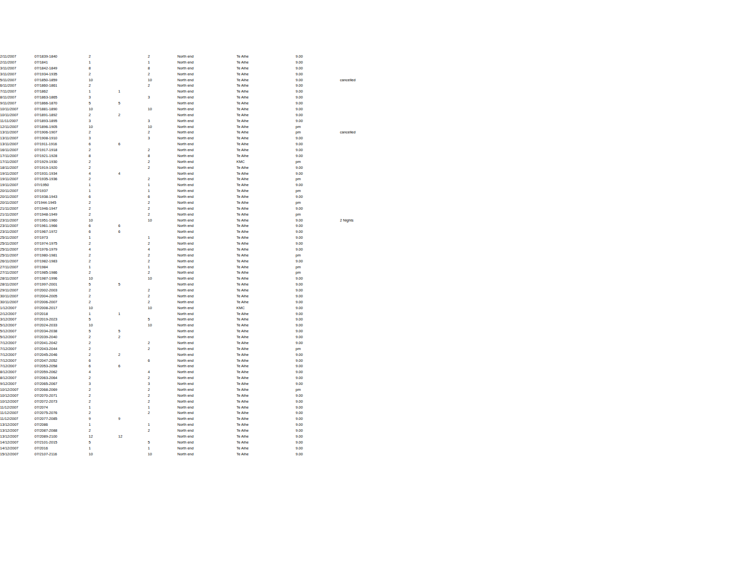| 2/11/2007 | 07/1839-1840 | 2 | | 2 | North end | Te Aihe | 9.00 | | |
| 2/11/2007 | 07/1841 | 1 | | 1 | North end | Te Aihe | 9.00 | | |
| 3/11/2007 | 07/1842-1849 | 8 | | 8 | North end | Te Aihe | 9.00 | | |
| 3/11/2007 | 07/1934-1935 | 2 | | 2 | North end | Te Aihe | 9.00 | | |
| 5/11/2007 | 07/1850-1859 | 10 | | 10 | North end | Te Aihe | 9.00 | cancelled | |
| 6/11/2007 | 07/1860-1861 | 2 | | 2 | North end | Te Aihe | 9.00 | | |
| 7/11/2007 | 07/1862 | 1 | 1 | | North end | Te Aihe | 9.00 | | |
| 8/11/2007 | 07/1863-1865 | 3 | | 3 | North end | Te Aihe | 9.00 | | |
| 9/11/2007 | 07/1866-1870 | 5 | 5 | | North end | Te Aihe | 9.00 | | |
| 10/11/2007 | 07/1881-1890 | 10 | | 10 | North end | Te Aihe | 9.00 | | |
| 10/11/2007 | 07/1891-1892 | 2 | 2 | | North end | Te Aihe | 9.00 | | |
| 11/11/2007 | 07/1893-1895 | 3 | | 3 | North end | Te Aihe | 9.00 | | |
| 12/11/2007 | 07/1896-1905 | 10 | | 10 | North end | Te Aihe | pm | | |
| 13/11/2007 | 07/1906-1907 | 2 | | 2 | North end | Te Aihe | pm | cancelled | |
| 13/11/2007 | 07/1908-1910 | 3 | | 3 | North end | Te Aihe | 9.00 | | |
| 13/11/2007 | 07/1911-1916 | 6 | 6 | | North end | Te Aihe | 9.00 | | |
| 16/11/2007 | 07/1917-1918 | 2 | | 2 | North end | Te Aihe | 9.00 | | |
| 17/11/2007 | 07/1921-1928 | 8 | | 8 | North end | Te Aihe | 9.00 | | |
| 17/11/2007 | 07/1929-1930 | 2 | | 2 | North end | KMC | pm | | |
| 18/11/2007 | 07/1919-1920 | 2 | | 2 | North end | Te Aihe | 9.00 | | |
| 19/11/2007 | 07/1931-1934 | 4 | 4 | | North end | Te Aihe | 9.00 | | |
| 19/11/2007 | 07/1935-1936 | 2 | | 2 | North end | Te Aihe | pm | | |
| 19/11/2007 | 07//1950 | 1 | | 1 | North end | Te Aihe | 9.00 | | |
| 20/11/2007 | 07/1937 | 1 | | 1 | North end | Te Aihe | pm | | |
| 20/11/2007 | 07/1938-1943 | 6 | | 6 | North end | Te Aihe | 9.00 | | |
| 20/11/2007 | 071944-1945 | 2 | | 2 | North end | Te Aihe | pm | | |
| 21/11/2007 | 07/1946-1947 | 2 | | 2 | North end | Te Aihe | 9.00 | | |
| 21/11/2007 | 07/1948-1949 | 2 | | 2 | North end | Te Aihe | pm | | |
| 23/11/2007 | 07/1951-1960 | 10 | | 10 | North end | Te Aihe | 9.00 | 2 Nights | |
| 23/11/2007 | 07/1961-1966 | 6 | 6 | | North end | Te Aihe | 9.00 | | |
| 23/11/2007 | 07/1967-1972 | 6 | 6 | | North end | Te Aihe | 9.00 | | |
| 25/11/2007 | 07/1973 | 1 | | 1 | North end | Te Aihe | 9.00 | | |
| 25/11/2007 | 07/1974-1975 | 2 | | 2 | North end | Te Aihe | 9.00 | | |
| 25/11/2007 | 07/1976-1979 | 4 | | 4 | North end | Te Aihe | 9.00 | | |
| 25/11/2007 | 07/1980-1981 | 2 | | 2 | North end | Te Aihe | pm | | |
| 26/11/2007 | 07/1982-1983 | 2 | | 2 | North end | Te Aihe | 9.00 | | |
| 27/11/2007 | 07/1984 | 1 | | 1 | North end | Te Aihe | pm | | |
| 27/11/2007 | 07/1985-1986 | 2 | | 2 | North end | Te Aihe | pm | | |
| 28/11/2007 | 07/1987-1996 | 10 | | 10 | North end | Te Aihe | 9.00 | | |
| 28/11/2007 | 07/1997-2001 | 5 | 5 | | North end | Te Aihe | 9.00 | | |
| 29/11/2007 | 07/2002-2003 | 2 | | 2 | North end | Te Aihe | 9.00 | | |
| 30/11/2007 | 07/2004-2005 | 2 | | 2 | North end | Te Aihe | 9.00 | | |
| 30/11/2007 | 07/2006-2007 | 2 | | 2 | North end | Te Aihe | 9.00 | | |
| 1/12/2007 | 07/2008-2017 | 10 | | 10 | North end | KMC | 9.00 | | |
| 2/12/2007 | 07/2018 | 1 | 1 | | North end | Te Aihe | 9.00 | | |
| 3/12/2007 | 07/2019-2023 | 5 | | 5 | North end | Te Aihe | 9.00 | | |
| 5/12/2007 | 07/2024-2033 | 10 | | 10 | North end | Te Aihe | 9.00 | | |
| 5/12/2007 | 07/2034-2038 | 5 | 5 | | North end | Te Aihe | 9.00 | | |
| 5/12/2007 | 07/2039-2040 | 2 | 2 | | North end | Te Aihe | 9.00 | | |
| 7/12/2007 | 07/2041-2042 | 2 | | 2 | North end | Te Aihe | 9.00 | | |
| 7/12/2007 | 07/2043-2044 | 2 | | 2 | North end | Te Aihe | pm | | |
| 7/12/2007 | 07/2045-2046 | 2 | 2 | | North end | Te Aihe | 9.00 | | |
| 7/12/2007 | 07/2047-2052 | 6 | | 6 | North end | Te Aihe | 9.00 | | |
| 7/12/2007 | 07/2053-2058 | 6 | 6 | | North end | Te Aihe | 9.00 | | |
| 8/12/2007 | 07/2059-2062 | 4 | | 4 | North end | Te Aihe | 9.00 | | |
| 8/12/2007 | 07/2063-2064 | 2 | | 2 | North end | Te Aihe | 9.00 | | |
| 9/12/2007 | 07/2065-2067 | 3 | | 3 | North end | Te Aihe | 9.00 | | |
| 10/12/2007 | 07/2068-2069 | 2 | | 2 | North end | Te Aihe | pm | | |
| 10/12/2007 | 07/2070-2071 | 2 | | 2 | North end | Te Aihe | 9.00 | | |
| 10/12/2007 | 07/2072-2073 | 2 | | 2 | North end | Te Aihe | 9.00 | | |
| 11/12/2007 | 07/2074 | 1 | | 1 | North end | Te Aihe | 9.00 | | |
| 11/12/2007 | 07/2075-2076 | 2 | | 2 | North end | Te Aihe | 9.00 | | |
| 11/12/2007 | 07/2077-2085 | 9 | 9 | | North end | Te Aihe | 9.00 | | |
| 13/12/2007 | 07/2086 | 1 | | 1 | North end | Te Aihe | 9.00 | | |
| 13/12/2007 | 07/2087-2088 | 2 | | 2 | North end | Te Aihe | 9.00 | | |
| 13/12/2007 | 07/2089-2100 | 12 | 12 | | North end | Te Aihe | 9.00 | | |
| 14/12/2007 | 07/2101-2015 | 5 | | 5 | North end | Te Aihe | 9.00 | | |
| 14/12/2007 | 07/2016 | 1 | | 1 | North end | Te Aihe | 9.00 | | |
| 15/12/2007 | 07/2107-2116 | 10 | | 10 | North end | Te Aihe | 9.00 | | |